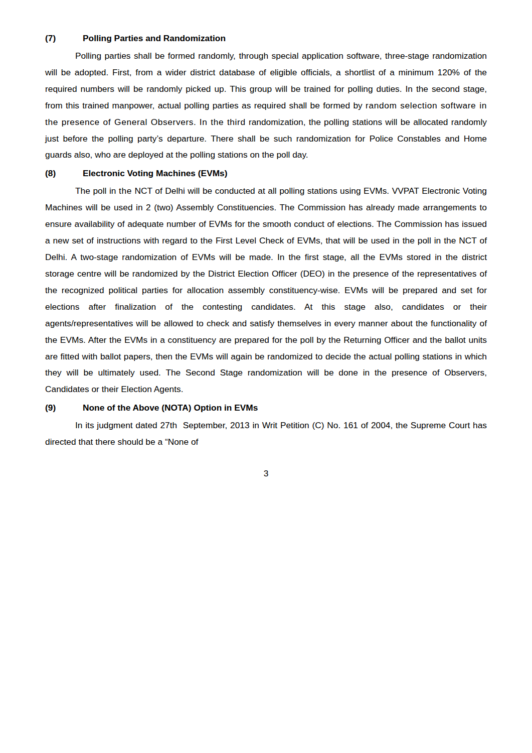(7) Polling Parties and Randomization
Polling parties shall be formed randomly, through special application software, three-stage randomization will be adopted. First, from a wider district database of eligible officials, a shortlist of a minimum 120% of the required numbers will be randomly picked up. This group will be trained for polling duties. In the second stage, from this trained manpower, actual polling parties as required shall be formed by random selection software in the presence of General Observers. In the third randomization, the polling stations will be allocated randomly just before the polling party’s departure. There shall be such randomization for Police Constables and Home guards also, who are deployed at the polling stations on the poll day.
(8) Electronic Voting Machines (EVMs)
The poll in the NCT of Delhi will be conducted at all polling stations using EVMs. VVPAT Electronic Voting Machines will be used in 2 (two) Assembly Constituencies. The Commission has already made arrangements to ensure availability of adequate number of EVMs for the smooth conduct of elections. The Commission has issued a new set of instructions with regard to the First Level Check of EVMs, that will be used in the poll in the NCT of Delhi. A two-stage randomization of EVMs will be made. In the first stage, all the EVMs stored in the district storage centre will be randomized by the District Election Officer (DEO) in the presence of the representatives of the recognized political parties for allocation assembly constituency-wise. EVMs will be prepared and set for elections after finalization of the contesting candidates. At this stage also, candidates or their agents/representatives will be allowed to check and satisfy themselves in every manner about the functionality of the EVMs. After the EVMs in a constituency are prepared for the poll by the Returning Officer and the ballot units are fitted with ballot papers, then the EVMs will again be randomized to decide the actual polling stations in which they will be ultimately used. The Second Stage randomization will be done in the presence of Observers, Candidates or their Election Agents.
(9) None of the Above (NOTA) Option in EVMs
In its judgment dated 27th September, 2013 in Writ Petition (C) No. 161 of 2004, the Supreme Court has directed that there should be a “None of
3